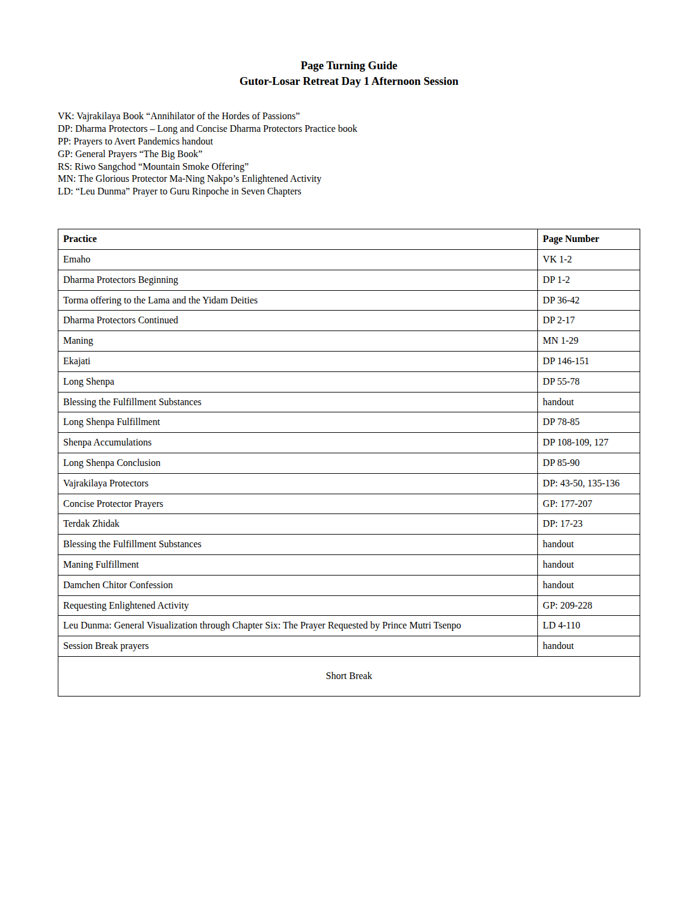Page Turning Guide
Gutor-Losar Retreat Day 1 Afternoon Session
VK: Vajrakilaya Book “Annihilator of the Hordes of Passions”
DP: Dharma Protectors – Long and Concise Dharma Protectors Practice book
PP: Prayers to Avert Pandemics handout
GP: General Prayers “The Big Book”
RS: Riwo Sangchod “Mountain Smoke Offering”
MN: The Glorious Protector Ma-Ning Nakpo’s Enlightened Activity
LD: “Leu Dunma” Prayer to Guru Rinpoche in Seven Chapters
| Practice | Page Number |
| --- | --- |
| Emaho | VK 1-2 |
| Dharma Protectors Beginning | DP 1-2 |
| Torma offering to the Lama and the Yidam Deities | DP 36-42 |
| Dharma Protectors Continued | DP 2-17 |
| Maning | MN 1-29 |
| Ekajati | DP 146-151 |
| Long Shenpa | DP 55-78 |
| Blessing the Fulfillment Substances | handout |
| Long Shenpa Fulfillment | DP 78-85 |
| Shenpa Accumulations | DP 108-109, 127 |
| Long Shenpa Conclusion | DP 85-90 |
| Vajrakilaya Protectors | DP: 43-50, 135-136 |
| Concise Protector Prayers | GP: 177-207 |
| Terdak Zhidak | DP: 17-23 |
| Blessing the Fulfillment Substances | handout |
| Maning Fulfillment | handout |
| Damchen Chitor Confession | handout |
| Requesting Enlightened Activity | GP: 209-228 |
| Leu Dunma: General Visualization through Chapter Six: The Prayer Requested by Prince Mutri Tsenpo | LD 4-110 |
| Session Break prayers | handout |
| Short Break |